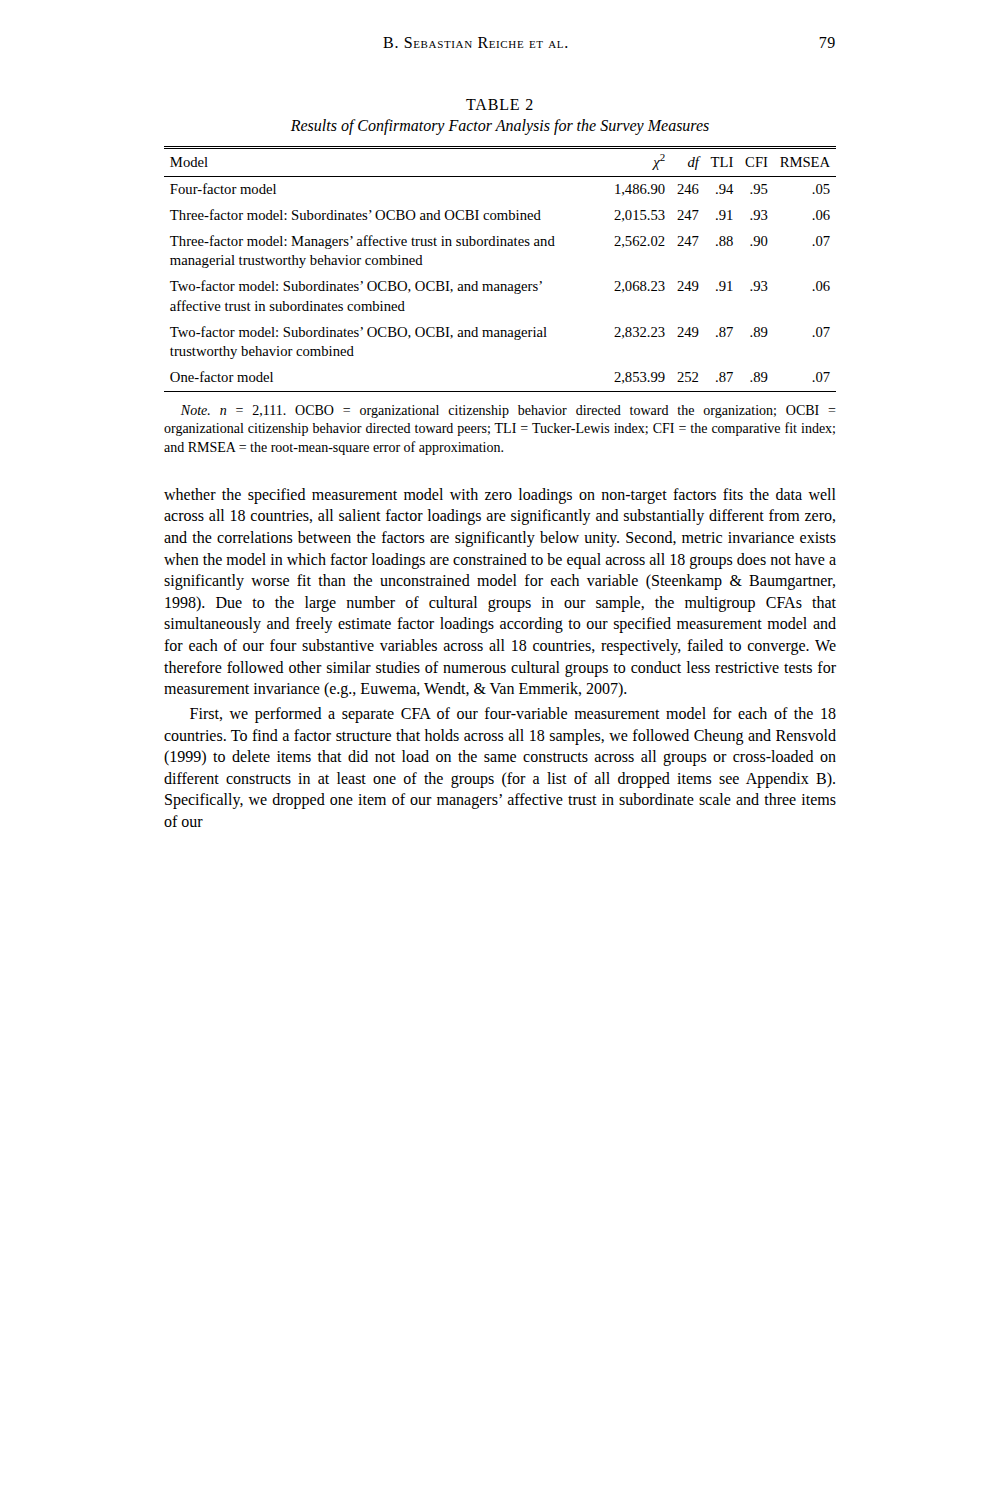B. Sebastian Reiche et al. 79
TABLE 2 Results of Confirmatory Factor Analysis for the Survey Measures
| Model | χ 2 | df | TLI | CFI | RMSEA |
| --- | --- | --- | --- | --- | --- |
| Four-factor model | 1,486.90 | 246 | .94 | .95 | .05 |
| Three-factor model: Subordinates’ OCBO and OCBI combined | 2,015.53 | 247 | .91 | .93 | .06 |
| Three-factor model: Managers’ affective trust in subordinates and managerial trustworthy behavior combined | 2,562.02 | 247 | .88 | .90 | .07 |
| Two-factor model: Subordinates’ OCBO, OCBI, and managers’ affective trust in subordinates combined | 2,068.23 | 249 | .91 | .93 | .06 |
| Two-factor model: Subordinates’ OCBO, OCBI, and managerial trustworthy behavior combined | 2,832.23 | 249 | .87 | .89 | .07 |
| One-factor model | 2,853.99 | 252 | .87 | .89 | .07 |
Note. n = 2,111. OCBO = organizational citizenship behavior directed toward the organization; OCBI = organizational citizenship behavior directed toward peers; TLI = Tucker-Lewis index; CFI = the comparative fit index; and RMSEA = the root-mean-square error of approximation.
whether the specified measurement model with zero loadings on non-target factors fits the data well across all 18 countries, all salient factor loadings are significantly and substantially different from zero, and the correlations between the factors are significantly below unity. Second, metric invariance exists when the model in which factor loadings are constrained to be equal across all 18 groups does not have a significantly worse fit than the unconstrained model for each variable (Steenkamp & Baumgartner, 1998). Due to the large number of cultural groups in our sample, the multigroup CFAs that simultaneously and freely estimate factor loadings according to our specified measurement model and for each of our four substantive variables across all 18 countries, respectively, failed to converge. We therefore followed other similar studies of numerous cultural groups to conduct less restrictive tests for measurement invariance (e.g., Euwema, Wendt, & Van Emmerik, 2007).
First, we performed a separate CFA of our four-variable measurement model for each of the 18 countries. To find a factor structure that holds across all 18 samples, we followed Cheung and Rensvold (1999) to delete items that did not load on the same constructs across all groups or cross-loaded on different constructs in at least one of the groups (for a list of all dropped items see Appendix B). Specifically, we dropped one item of our managers’ affective trust in subordinate scale and three items of our